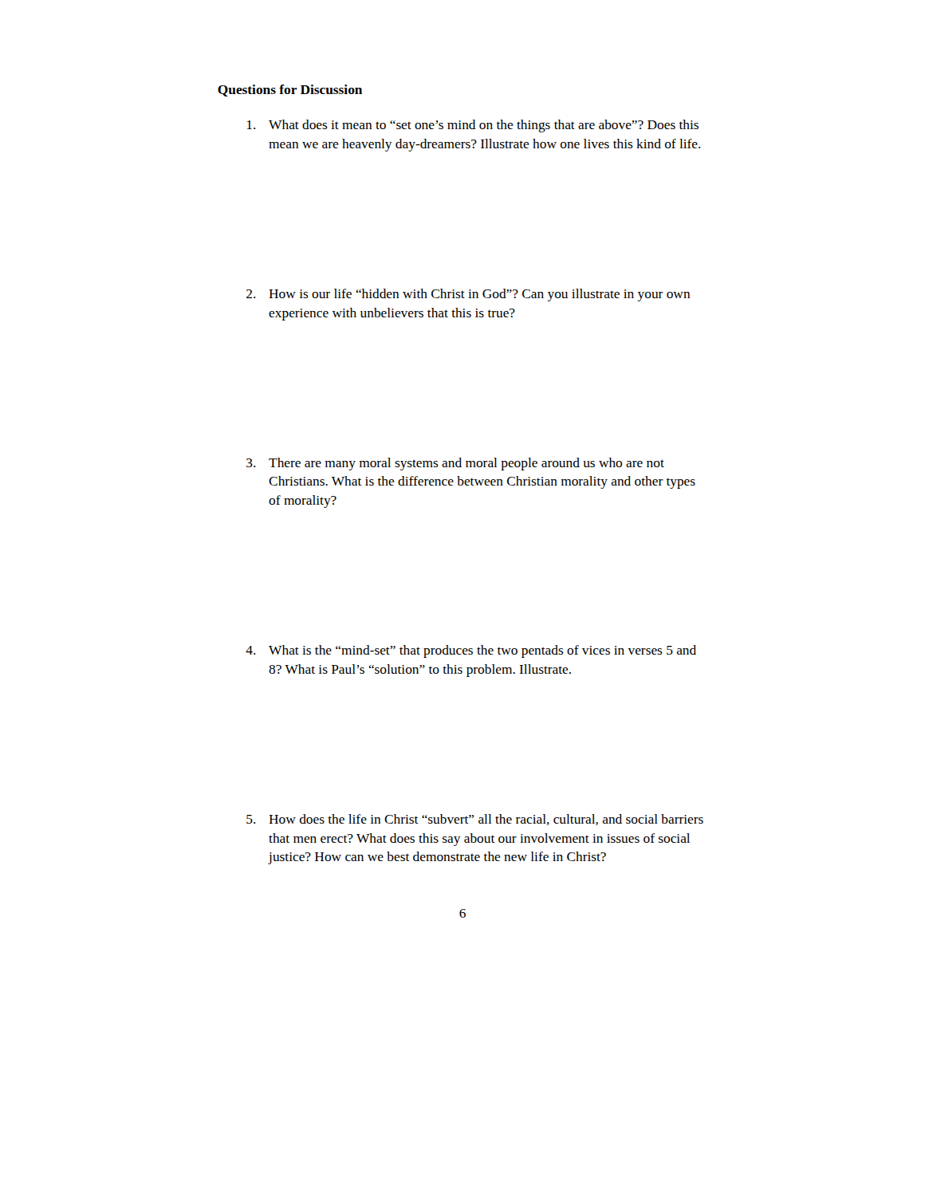Questions for Discussion
What does it mean to “set one’s mind on the things that are above”? Does this mean we are heavenly day-dreamers? Illustrate how one lives this kind of life.
How is our life “hidden with Christ in God”? Can you illustrate in your own experience with unbelievers that this is true?
There are many moral systems and moral people around us who are not Christians. What is the difference between Christian morality and other types of morality?
What is the “mind-set” that produces the two pentads of vices in verses 5 and 8? What is Paul’s “solution” to this problem. Illustrate.
How does the life in Christ “subvert” all the racial, cultural, and social barriers that men erect? What does this say about our involvement in issues of social justice? How can we best demonstrate the new life in Christ?
6